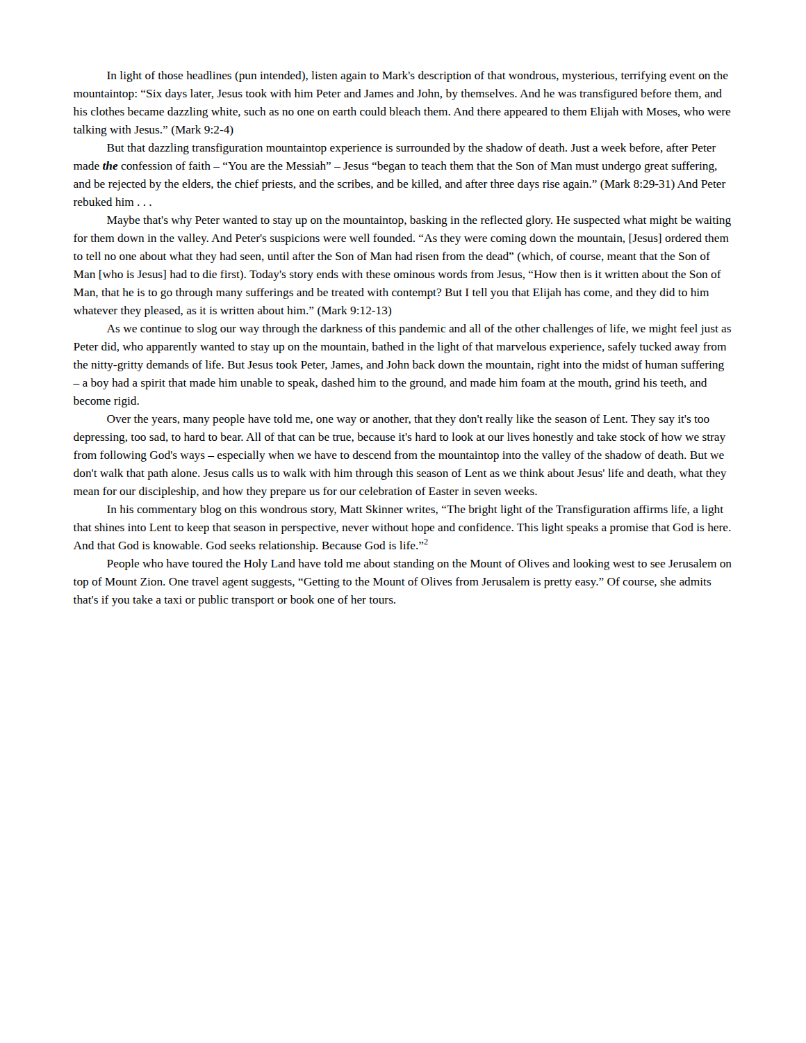In light of those headlines (pun intended), listen again to Mark's description of that wondrous, mysterious, terrifying event on the mountaintop: “Six days later, Jesus took with him Peter and James and John, by themselves. And he was transfigured before them, and his clothes became dazzling white, such as no one on earth could bleach them. And there appeared to them Elijah with Moses, who were talking with Jesus.” (Mark 9:2-4)
But that dazzling transfiguration mountaintop experience is surrounded by the shadow of death. Just a week before, after Peter made the confession of faith – “You are the Messiah” – Jesus “began to teach them that the Son of Man must undergo great suffering, and be rejected by the elders, the chief priests, and the scribes, and be killed, and after three days rise again.” (Mark 8:29-31) And Peter rebuked him . . .
Maybe that's why Peter wanted to stay up on the mountaintop, basking in the reflected glory. He suspected what might be waiting for them down in the valley. And Peter's suspicions were well founded. “As they were coming down the mountain, [Jesus] ordered them to tell no one about what they had seen, until after the Son of Man had risen from the dead” (which, of course, meant that the Son of Man [who is Jesus] had to die first). Today's story ends with these ominous words from Jesus, “How then is it written about the Son of Man, that he is to go through many sufferings and be treated with contempt? But I tell you that Elijah has come, and they did to him whatever they pleased, as it is written about him.” (Mark 9:12-13)
As we continue to slog our way through the darkness of this pandemic and all of the other challenges of life, we might feel just as Peter did, who apparently wanted to stay up on the mountain, bathed in the light of that marvelous experience, safely tucked away from the nitty-gritty demands of life. But Jesus took Peter, James, and John back down the mountain, right into the midst of human suffering – a boy had a spirit that made him unable to speak, dashed him to the ground, and made him foam at the mouth, grind his teeth, and become rigid.
Over the years, many people have told me, one way or another, that they don't really like the season of Lent. They say it's too depressing, too sad, to hard to bear. All of that can be true, because it's hard to look at our lives honestly and take stock of how we stray from following God's ways – especially when we have to descend from the mountaintop into the valley of the shadow of death. But we don't walk that path alone. Jesus calls us to walk with him through this season of Lent as we think about Jesus' life and death, what they mean for our discipleship, and how they prepare us for our celebration of Easter in seven weeks.
In his commentary blog on this wondrous story, Matt Skinner writes, “The bright light of the Transfiguration affirms life, a light that shines into Lent to keep that season in perspective, never without hope and confidence. This light speaks a promise that God is here. And that God is knowable. God seeks relationship. Because God is life.”2
People who have toured the Holy Land have told me about standing on the Mount of Olives and looking west to see Jerusalem on top of Mount Zion. One travel agent suggests, “Getting to the Mount of Olives from Jerusalem is pretty easy.” Of course, she admits that's if you take a taxi or public transport or book one of her tours.